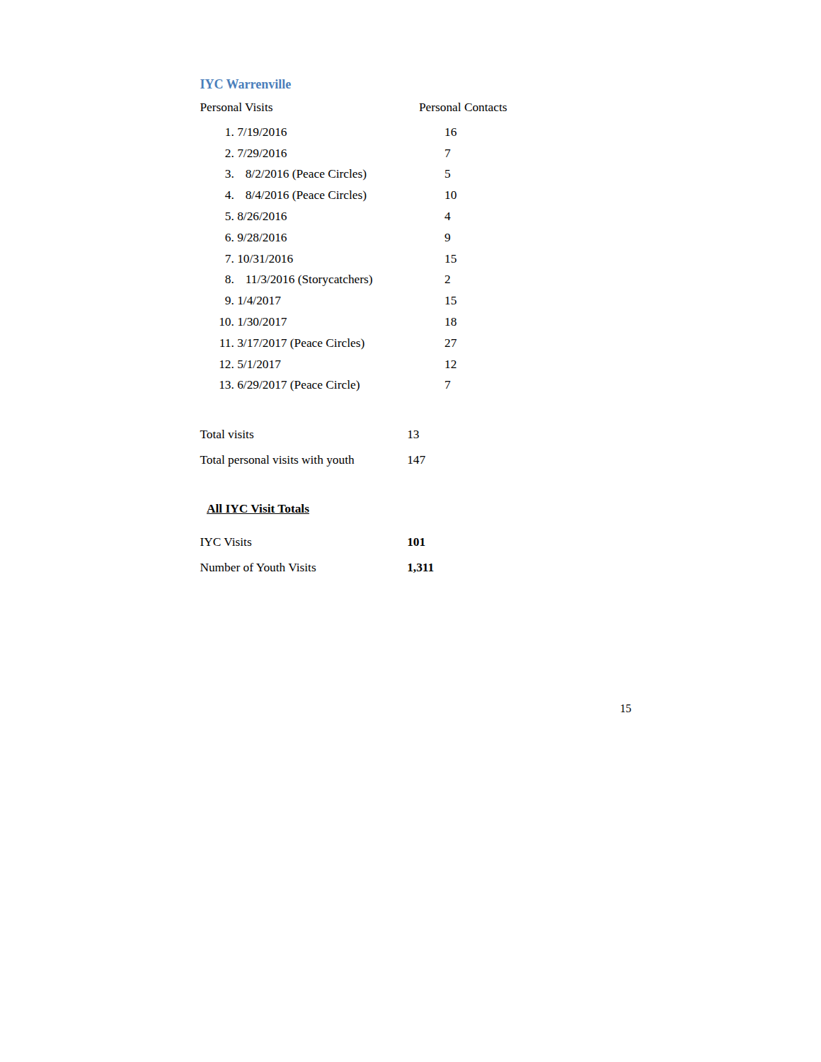IYC Warrenville
Personal Visits
Personal Contacts
7/19/201616
7/29/20167
8/2/2016 (Peace Circles) 5
8/4/2016 (Peace Circles) 10
8/26/20164
9/28/20169
10/31/201615
11/3/2016 (Storycatchers) 2
1/4/201715
1/30/201718
3/17/2017 (Peace Circles) 27
5/1/201712
6/29/2017 (Peace Circle) 7
Total visits
13
Total personal visits with youth
147
All IYC Visit Totals
IYC Visits
101
Number of Youth Visits
1,311
15